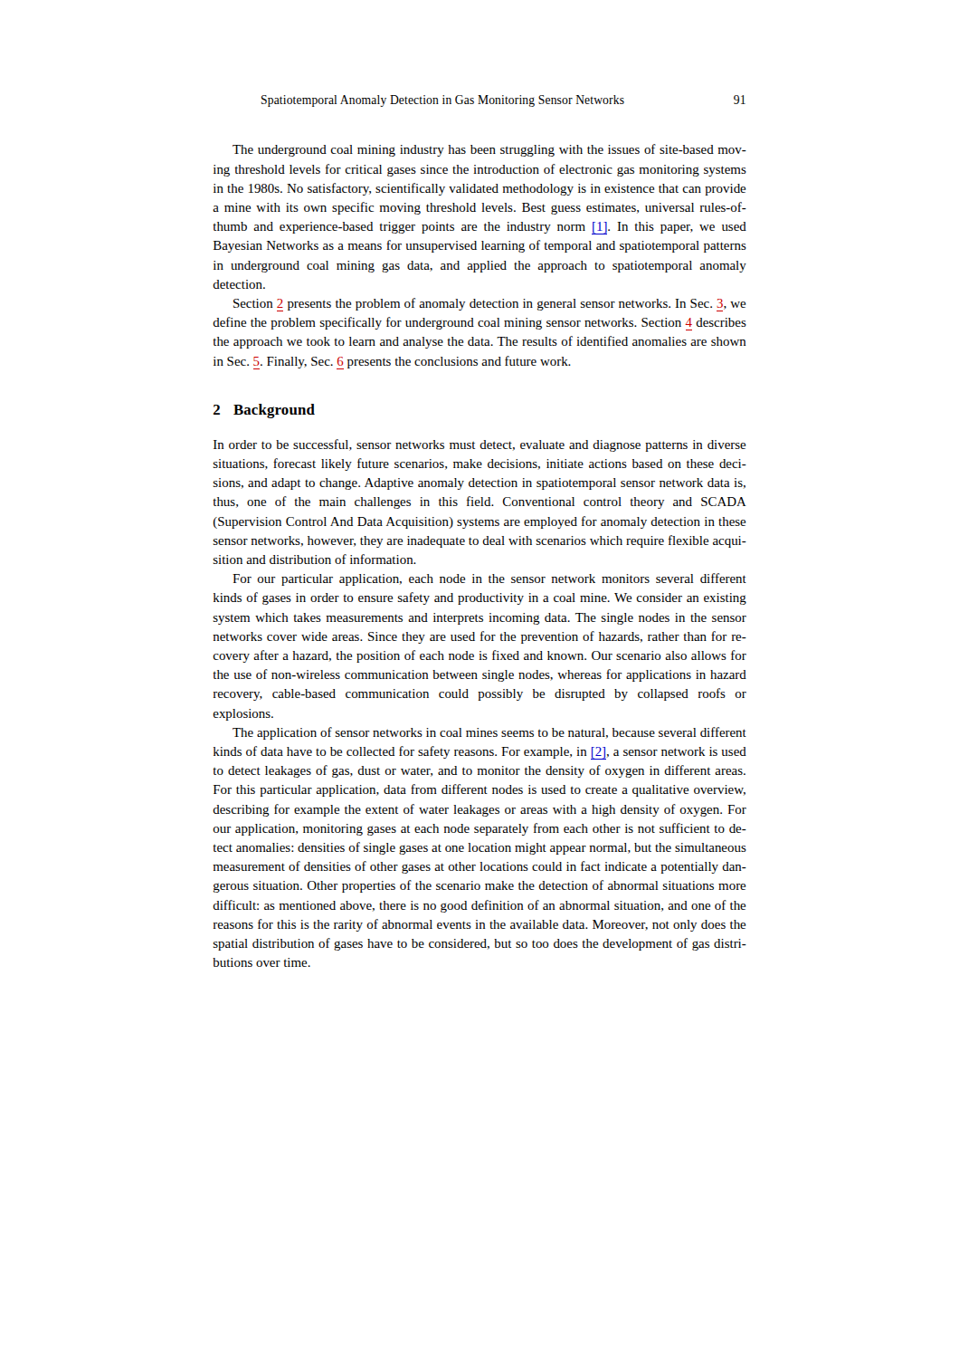Spatiotemporal Anomaly Detection in Gas Monitoring Sensor Networks 91
The underground coal mining industry has been struggling with the issues of site-based moving threshold levels for critical gases since the introduction of electronic gas monitoring systems in the 1980s. No satisfactory, scientifically validated methodology is in existence that can provide a mine with its own specific moving threshold levels. Best guess estimates, universal rules-of-thumb and experience-based trigger points are the industry norm [1]. In this paper, we used Bayesian Networks as a means for unsupervised learning of temporal and spatiotemporal patterns in underground coal mining gas data, and applied the approach to spatiotemporal anomaly detection.
Section 2 presents the problem of anomaly detection in general sensor networks. In Sec. 3, we define the problem specifically for underground coal mining sensor networks. Section 4 describes the approach we took to learn and analyse the data. The results of identified anomalies are shown in Sec. 5. Finally, Sec. 6 presents the conclusions and future work.
2 Background
In order to be successful, sensor networks must detect, evaluate and diagnose patterns in diverse situations, forecast likely future scenarios, make decisions, initiate actions based on these decisions, and adapt to change. Adaptive anomaly detection in spatiotemporal sensor network data is, thus, one of the main challenges in this field. Conventional control theory and SCADA (Supervision Control And Data Acquisition) systems are employed for anomaly detection in these sensor networks, however, they are inadequate to deal with scenarios which require flexible acquisition and distribution of information.
For our particular application, each node in the sensor network monitors several different kinds of gases in order to ensure safety and productivity in a coal mine. We consider an existing system which takes measurements and interprets incoming data. The single nodes in the sensor networks cover wide areas. Since they are used for the prevention of hazards, rather than for recovery after a hazard, the position of each node is fixed and known. Our scenario also allows for the use of non-wireless communication between single nodes, whereas for applications in hazard recovery, cable-based communication could possibly be disrupted by collapsed roofs or explosions.
The application of sensor networks in coal mines seems to be natural, because several different kinds of data have to be collected for safety reasons. For example, in [2], a sensor network is used to detect leakages of gas, dust or water, and to monitor the density of oxygen in different areas. For this particular application, data from different nodes is used to create a qualitative overview, describing for example the extent of water leakages or areas with a high density of oxygen. For our application, monitoring gases at each node separately from each other is not sufficient to detect anomalies: densities of single gases at one location might appear normal, but the simultaneous measurement of densities of other gases at other locations could in fact indicate a potentially dangerous situation. Other properties of the scenario make the detection of abnormal situations more difficult: as mentioned above, there is no good definition of an abnormal situation, and one of the reasons for this is the rarity of abnormal events in the available data. Moreover, not only does the spatial distribution of gases have to be considered, but so too does the development of gas distributions over time.